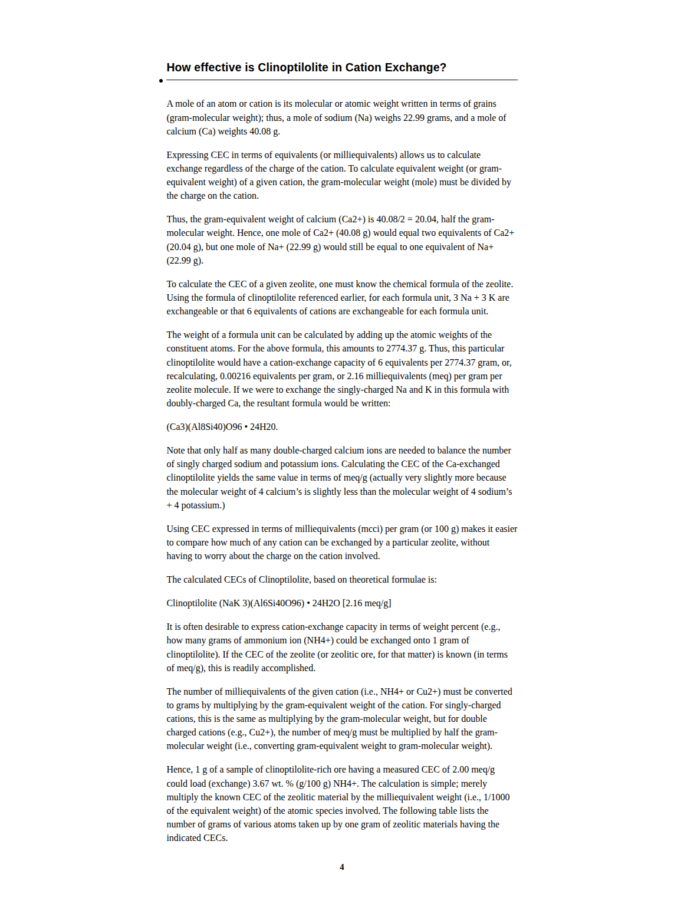How effective is Clinoptilolite in Cation Exchange?
A mole of an atom or cation is its molecular or atomic weight written in terms of grains (gram-molecular weight); thus, a mole of sodium (Na) weighs 22.99 grams, and a mole of calcium (Ca) weights 40.08 g.
Expressing CEC in terms of equivalents (or milliequivalents) allows us to calculate exchange regardless of the charge of the cation. To calculate equivalent weight (or gram-equivalent weight) of a given cation, the gram-molecular weight (mole) must be divided by the charge on the cation.
Thus, the gram-equivalent weight of calcium (Ca2+) is 40.08/2 = 20.04, half the gram-molecular weight. Hence, one mole of Ca2+ (40.08 g) would equal two equivalents of Ca2+(20.04 g), but one mole of Na+ (22.99 g) would still be equal to one equivalent of Na+ (22.99 g).
To calculate the CEC of a given zeolite, one must know the chemical formula of the zeolite. Using the formula of clinoptilolite referenced earlier, for each formula unit, 3 Na + 3 K are exchangeable or that 6 equivalents of cations are exchangeable for each formula unit.
The weight of a formula unit can be calculated by adding up the atomic weights of the constituent atoms. For the above formula, this amounts to 2774.37 g. Thus, this particular clinoptilolite would have a cation-exchange capacity of 6 equivalents per 2774.37 gram, or, recalculating, 0.00216 equivalents per gram, or 2.16 milliequivalents (meq) per gram per zeolite molecule. If we were to exchange the singly-charged Na and K in this formula with doubly-charged Ca, the resultant formula would be written:
(Ca3)(Al8Si40)O96 • 24H20.
Note that only half as many double-charged calcium ions are needed to balance the number of singly charged sodium and potassium ions. Calculating the CEC of the Ca-exchanged clinoptilolite yields the same value in terms of meq/g (actually very slightly more because the molecular weight of 4 calcium’s is slightly less than the molecular weight of 4 sodium’s + 4 potassium.)
Using CEC expressed in terms of milliequivalents (mcci) per gram (or 100 g) makes it easier to compare how much of any cation can be exchanged by a particular zeolite, without having to worry about the charge on the cation involved.
The calculated CECs of Clinoptilolite, based on theoretical formulae is:
Clinoptilolite (NaK 3)(Al6Si40O96) • 24H2O [2.16 meq/g]
It is often desirable to express cation-exchange capacity in terms of weight percent (e.g., how many grams of ammonium ion (NH4+) could be exchanged onto 1 gram of clinoptilolite). If the CEC of the zeolite (or zeolitic ore, for that matter) is known (in terms of meq/g), this is readily accomplished.
The number of milliequivalents of the given cation (i.e., NH4+ or Cu2+) must be converted to grams by multiplying by the gram-equivalent weight of the cation. For singly-charged cations, this is the same as multiplying by the gram-molecular weight, but for double charged cations (e.g., Cu2+), the number of meq/g must be multiplied by half the gram-molecular weight (i.e., converting gram-equivalent weight to gram-molecular weight).
Hence, 1 g of a sample of clinoptilolite-rich ore having a measured CEC of 2.00 meq/g could load (exchange) 3.67 wt. % (g/100 g) NH4+. The calculation is simple; merely multiply the known CEC of the zeolitic material by the milliequivalent weight (i.e., 1/1000 of the equivalent weight) of the atomic species involved. The following table lists the number of grams of various atoms taken up by one gram of zeolitic materials having the indicated CECs.
4